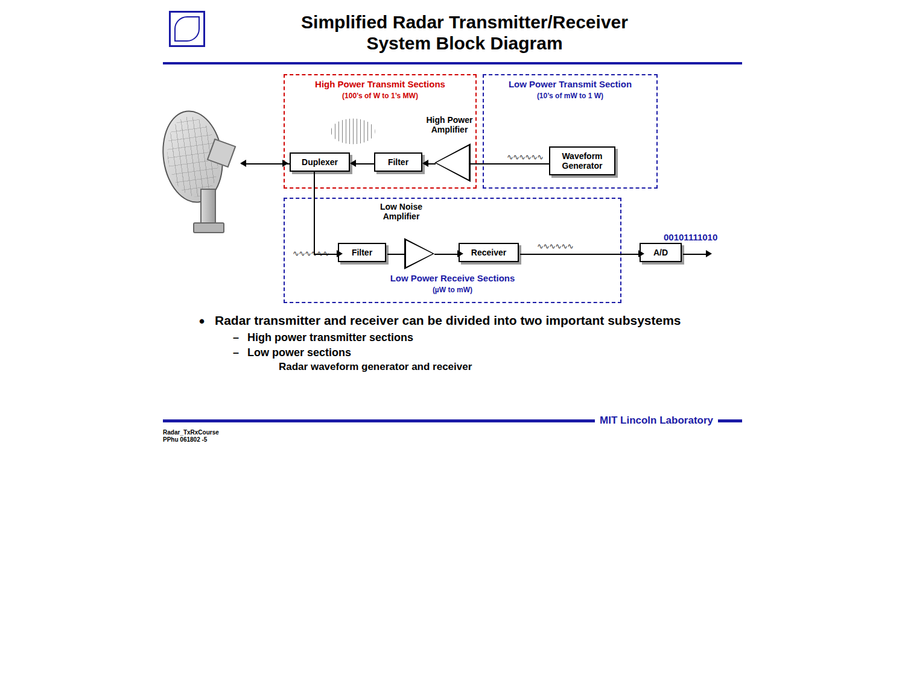Simplified Radar Transmitter/Receiver
System Block Diagram
High Power Transmit Sections
(100’s of W to 1’s MW)
Low Power Transmit Section
(10’s of mW to 1 W)
High Power
Amplifier
Duplexer
Filter
Waveform
Generator
∿∿∿∿∿∿
Low Power Receive Sections
(µW to mW)
Low Noise
Amplifier
Filter
Receiver
A/D
∿∿∿∿∿∿
∿∿∿∿∿∿
00101111010
Radar transmitter and receiver can be divided into two important subsystems
High power transmitter sections
Low power sections
Radar waveform generator and receiver
MIT Lincoln Laboratory
Radar_TxRxCourse
PPhu 061802 -5